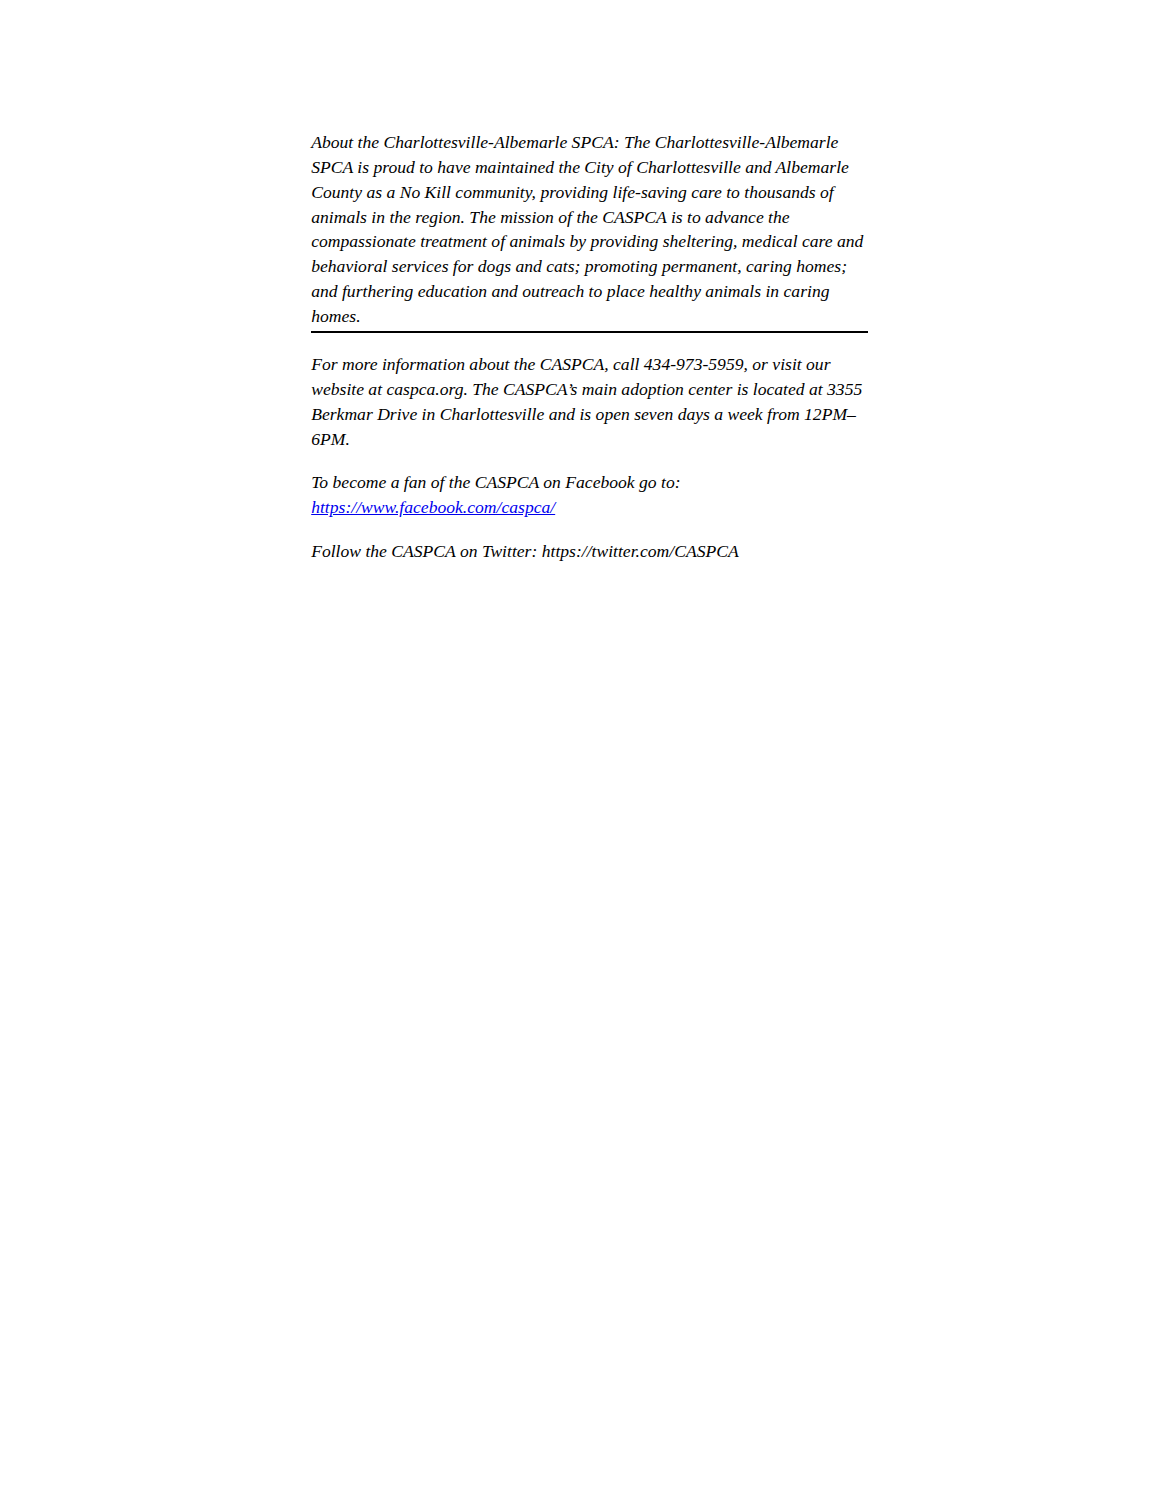About the Charlottesville-Albemarle SPCA: The Charlottesville-Albemarle SPCA is proud to have maintained the City of Charlottesville and Albemarle County as a No Kill community, providing life-saving care to thousands of animals in the region. The mission of the CASPCA is to advance the compassionate treatment of animals by providing sheltering, medical care and behavioral services for dogs and cats; promoting permanent, caring homes; and furthering education and outreach to place healthy animals in caring homes.
For more information about the CASPCA, call 434-973-5959, or visit our website at caspca.org. The CASPCA’s main adoption center is located at 3355 Berkmar Drive in Charlottesville and is open seven days a week from 12PM– 6PM.
To become a fan of the CASPCA on Facebook go to:
https://www.facebook.com/caspca/
Follow the CASPCA on Twitter: https://twitter.com/CASPCA